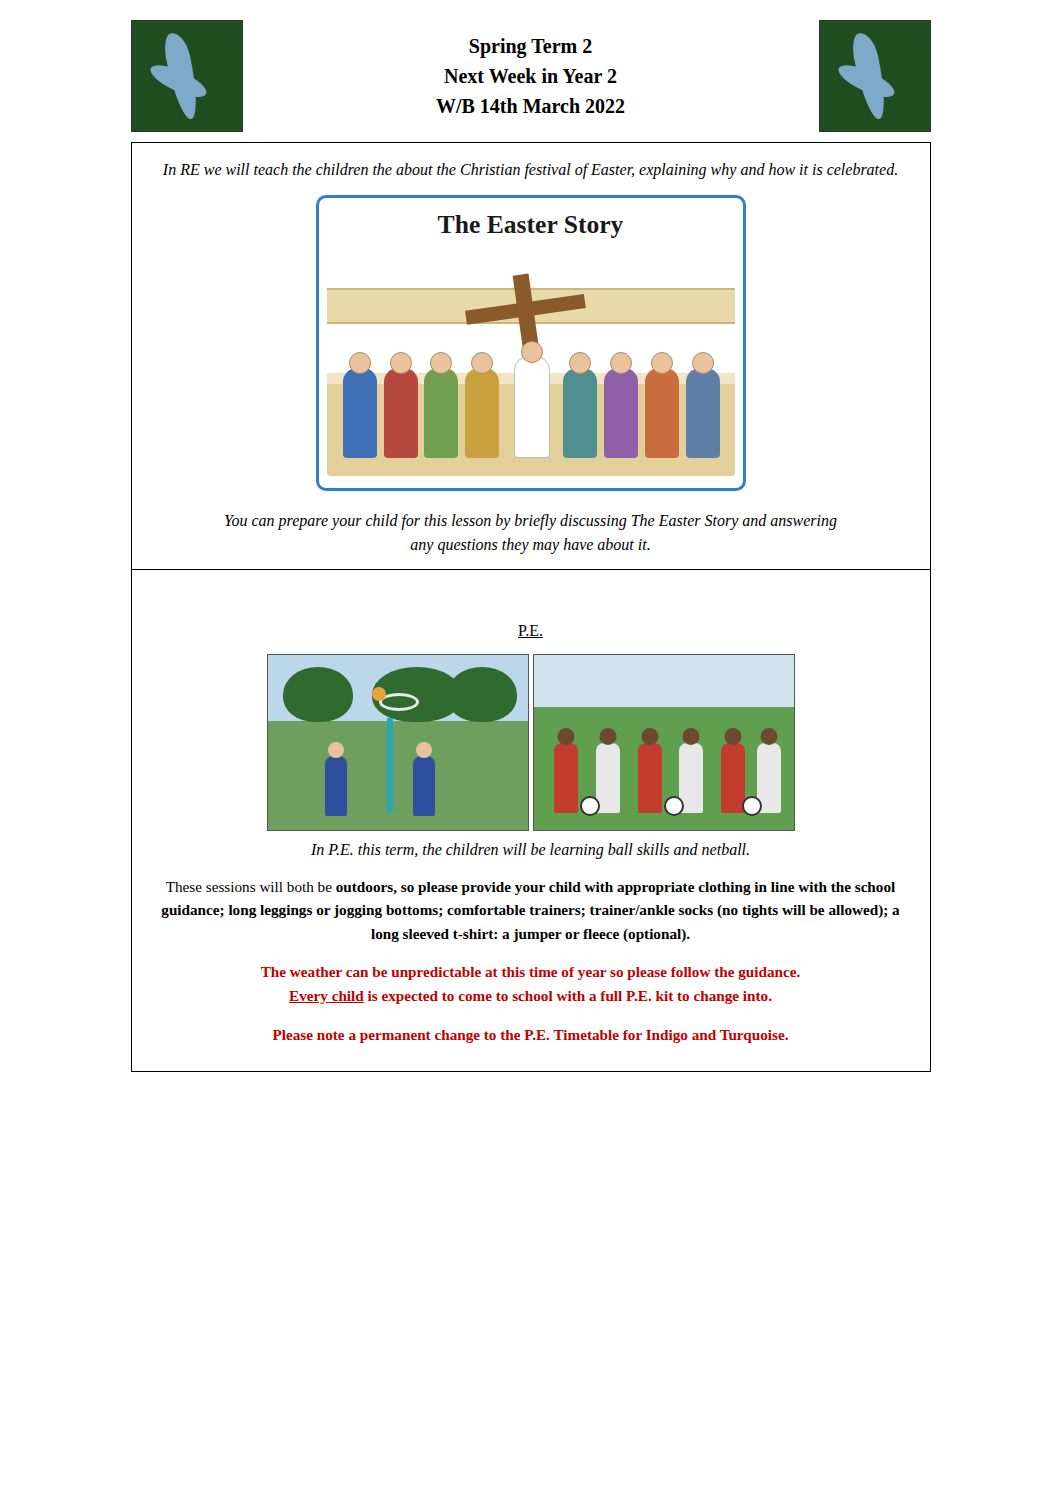Spring Term 2
Next Week in Year 2
W/B 14th March 2022
In RE we will teach the children the about the Christian festival of Easter, explaining why and how it is celebrated.
The Easter Story
You can prepare your child for this lesson by briefly discussing The Easter Story and answering any questions they may have about it.
P.E.
In P.E. this term, the children will be learning ball skills and netball.
These sessions will both be outdoors, so please provide your child with appropriate clothing in line with the school guidance; long leggings or jogging bottoms; comfortable trainers; trainer/ankle socks (no tights will be allowed); a long sleeved t-shirt: a jumper or fleece (optional).
The weather can be unpredictable at this time of year so please follow the guidance.
Every child is expected to come to school with a full P.E. kit to change into.
Please note a permanent change to the P.E. Timetable for Indigo and Turquoise.